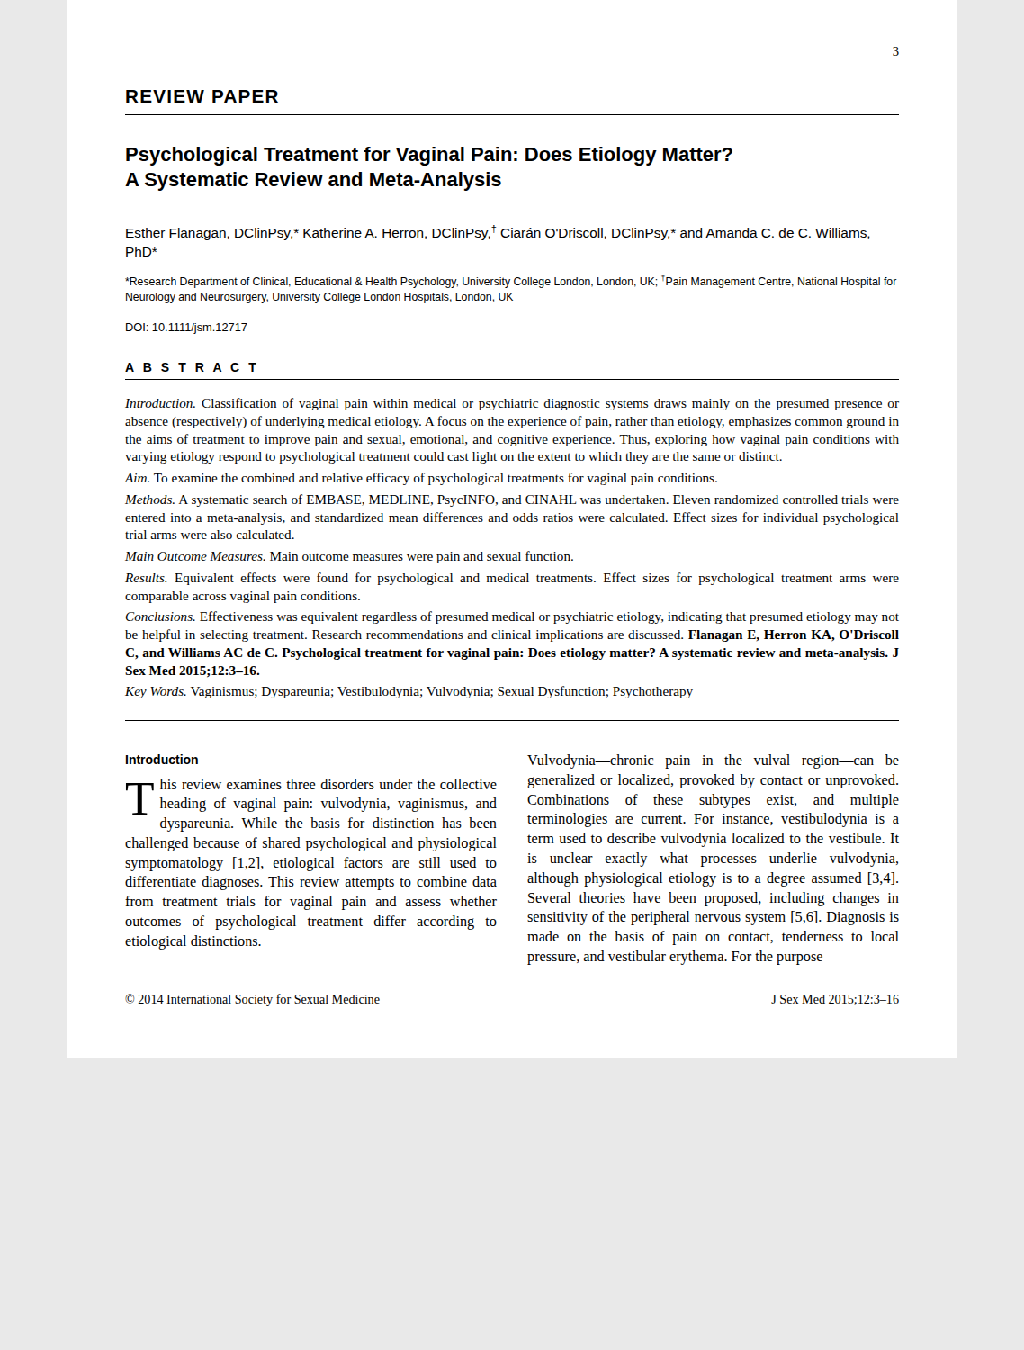3
REVIEW PAPER
Psychological Treatment for Vaginal Pain: Does Etiology Matter?
A Systematic Review and Meta-Analysis
Esther Flanagan, DClinPsy,* Katherine A. Herron, DClinPsy,† Ciarán O'Driscoll, DClinPsy,* and Amanda C. de C. Williams, PhD*
*Research Department of Clinical, Educational & Health Psychology, University College London, London, UK; †Pain Management Centre, National Hospital for Neurology and Neurosurgery, University College London Hospitals, London, UK
DOI: 10.1111/jsm.12717
A B S T R A C T
Introduction. Classification of vaginal pain within medical or psychiatric diagnostic systems draws mainly on the presumed presence or absence (respectively) of underlying medical etiology. A focus on the experience of pain, rather than etiology, emphasizes common ground in the aims of treatment to improve pain and sexual, emotional, and cognitive experience. Thus, exploring how vaginal pain conditions with varying etiology respond to psychological treatment could cast light on the extent to which they are the same or distinct.
Aim. To examine the combined and relative efficacy of psychological treatments for vaginal pain conditions.
Methods. A systematic search of EMBASE, MEDLINE, PsycINFO, and CINAHL was undertaken. Eleven randomized controlled trials were entered into a meta-analysis, and standardized mean differences and odds ratios were calculated. Effect sizes for individual psychological trial arms were also calculated.
Main Outcome Measures. Main outcome measures were pain and sexual function.
Results. Equivalent effects were found for psychological and medical treatments. Effect sizes for psychological treatment arms were comparable across vaginal pain conditions.
Conclusions. Effectiveness was equivalent regardless of presumed medical or psychiatric etiology, indicating that presumed etiology may not be helpful in selecting treatment. Research recommendations and clinical implications are discussed. Flanagan E, Herron KA, O'Driscoll C, and Williams AC de C. Psychological treatment for vaginal pain: Does etiology matter? A systematic review and meta-analysis. J Sex Med 2015;12:3–16.
Key Words. Vaginismus; Dyspareunia; Vestibulodynia; Vulvodynia; Sexual Dysfunction; Psychotherapy
Introduction
This review examines three disorders under the collective heading of vaginal pain: vulvodynia, vaginismus, and dyspareunia. While the basis for distinction has been challenged because of shared psychological and physiological symptomatology [1,2], etiological factors are still used to differentiate diagnoses. This review attempts to combine data from treatment trials for vaginal pain and assess whether outcomes of psychological treatment differ according to etiological distinctions.
Vulvodynia—chronic pain in the vulval region—can be generalized or localized, provoked by contact or unprovoked. Combinations of these subtypes exist, and multiple terminologies are current. For instance, vestibulodynia is a term used to describe vulvodynia localized to the vestibule. It is unclear exactly what processes underlie vulvodynia, although physiological etiology is to a degree assumed [3,4]. Several theories have been proposed, including changes in sensitivity of the peripheral nervous system [5,6]. Diagnosis is made on the basis of pain on contact, tenderness to local pressure, and vestibular erythema. For the purpose
© 2014 International Society for Sexual Medicine
J Sex Med 2015;12:3–16